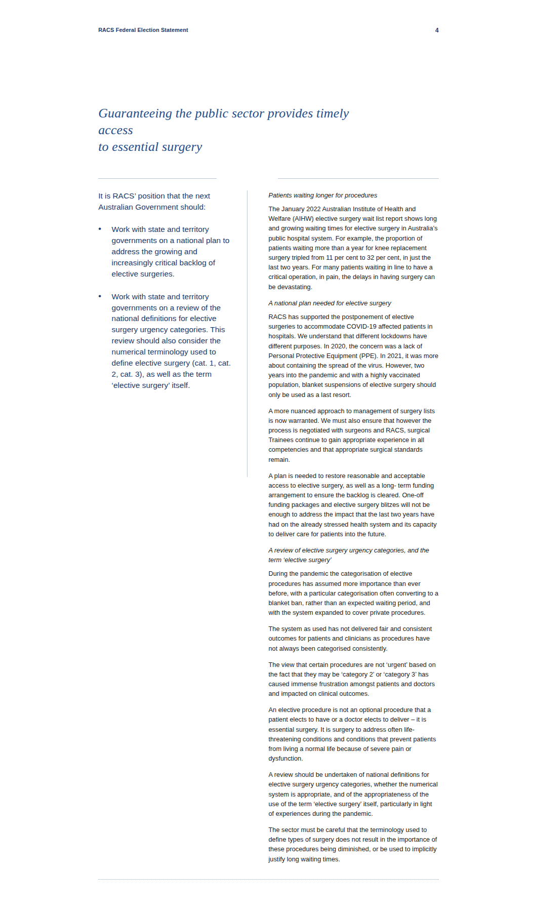RACS Federal Election Statement
4
Guaranteeing the public sector provides timely access
to essential surgery
It is RACS’ position that the next Australian Government should:
Work with state and territory governments on a national plan to address the growing and increasingly critical backlog of elective surgeries.
Work with state and territory governments on a review of the national definitions for elective surgery urgency categories. This review should also consider the numerical terminology used to define elective surgery (cat. 1, cat. 2, cat. 3), as well as the term ‘elective surgery’ itself.
Patients waiting longer for procedures
The January 2022 Australian Institute of Health and Welfare (AIHW) elective surgery wait list report shows long and growing waiting times for elective surgery in Australia’s public hospital system. For example, the proportion of patients waiting more than a year for knee replacement surgery tripled from 11 per cent to 32 per cent, in just the last two years. For many patients waiting in line to have a critical operation, in pain, the delays in having surgery can be devastating.
A national plan needed for elective surgery
RACS has supported the postponement of elective surgeries to accommodate COVID-19 affected patients in hospitals. We understand that different lockdowns have different purposes. In 2020, the concern was a lack of Personal Protective Equipment (PPE). In 2021, it was more about containing the spread of the virus. However, two years into the pandemic and with a highly vaccinated population, blanket suspensions of elective surgery should only be used as a last resort.
A more nuanced approach to management of surgery lists is now warranted. We must also ensure that however the process is negotiated with surgeons and RACS, surgical Trainees continue to gain appropriate experience in all competencies and that appropriate surgical standards remain.
A plan is needed to restore reasonable and acceptable access to elective surgery, as well as a long- term funding arrangement to ensure the backlog is cleared. One-off funding packages and elective surgery blitzes will not be enough to address the impact that the last two years have had on the already stressed health system and its capacity to deliver care for patients into the future.
A review of elective surgery urgency categories, and the term ‘elective surgery’
During the pandemic the categorisation of elective procedures has assumed more importance than ever before, with a particular categorisation often converting to a blanket ban, rather than an expected waiting period, and with the system expanded to cover private procedures.
The system as used has not delivered fair and consistent outcomes for patients and clinicians as procedures have not always been categorised consistently.
The view that certain procedures are not ‘urgent’ based on the fact that they may be ‘category 2’ or ‘category 3’ has caused immense frustration amongst patients and doctors and impacted on clinical outcomes.
An elective procedure is not an optional procedure that a patient elects to have or a doctor elects to deliver – it is essential surgery. It is surgery to address often life-threatening conditions and conditions that prevent patients from living a normal life because of severe pain or dysfunction.
A review should be undertaken of national definitions for elective surgery urgency categories, whether the numerical system is appropriate, and of the appropriateness of the use of the term ‘elective surgery’ itself, particularly in light of experiences during the pandemic.
The sector must be careful that the terminology used to define types of surgery does not result in the importance of these procedures being diminished, or be used to implicitly justify long waiting times.